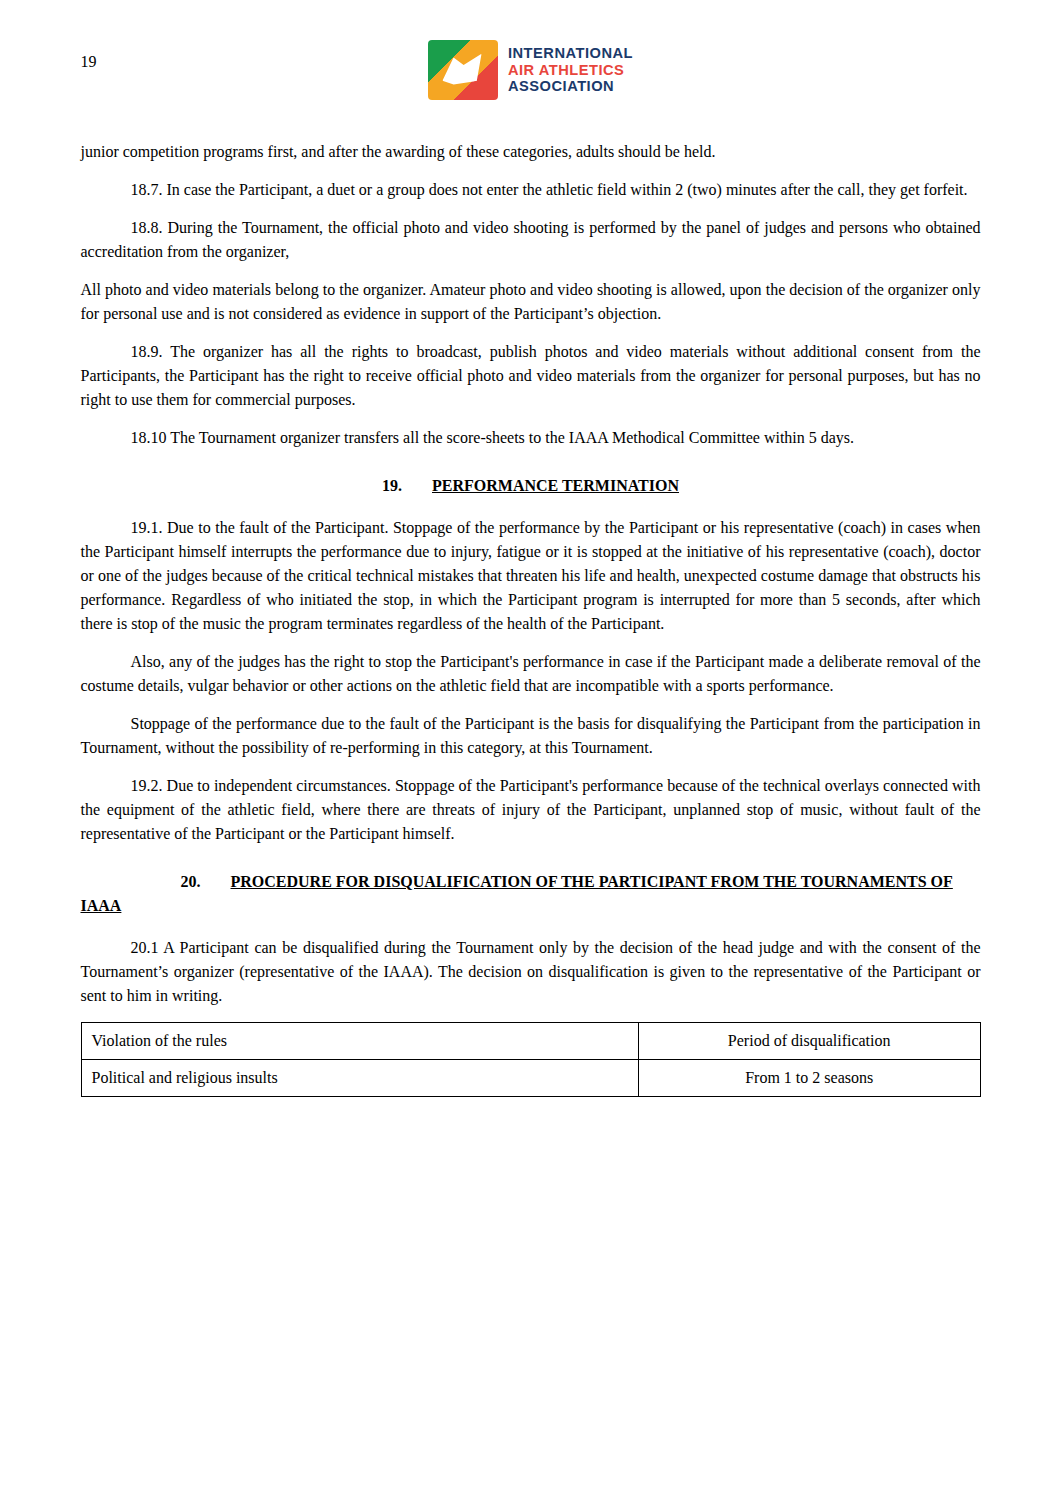19
INTERNATIONAL
AIR ATHLETICS
ASSOCIATION
junior competition programs first, and after the awarding of these categories, adults should be held.
18.7. In case the Participant, a duet or a group does not enter the athletic field within 2 (two) minutes after the call, they get forfeit.
18.8. During the Tournament, the official photo and video shooting is performed by the panel of judges and persons who obtained accreditation from the organizer,
All photo and video materials belong to the organizer. Amateur photo and video shooting is allowed, upon the decision of the organizer only for personal use and is not considered as evidence in support of the Participant’s objection.
18.9. The organizer has all the rights to broadcast, publish photos and video materials without additional consent from the Participants, the Participant has the right to receive official photo and video materials from the organizer for personal purposes, but has no right to use them for commercial purposes.
18.10 The Tournament organizer transfers all the score-sheets to the IAAA Methodical Committee within 5 days.
19. PERFORMANCE TERMINATION
19.1. Due to the fault of the Participant. Stoppage of the performance by the Participant or his representative (coach) in cases when the Participant himself interrupts the performance due to injury, fatigue or it is stopped at the initiative of his representative (coach), doctor or one of the judges because of the critical technical mistakes that threaten his life and health, unexpected costume damage that obstructs his performance. Regardless of who initiated the stop, in which the Participant program is interrupted for more than 5 seconds, after which there is stop of the music the program terminates regardless of the health of the Participant.
Also, any of the judges has the right to stop the Participant's performance in case if the Participant made a deliberate removal of the costume details, vulgar behavior or other actions on the athletic field that are incompatible with a sports performance.
Stoppage of the performance due to the fault of the Participant is the basis for disqualifying the Participant from the participation in Tournament, without the possibility of re-performing in this category, at this Tournament.
19.2. Due to independent circumstances. Stoppage of the Participant's performance because of the technical overlays connected with the equipment of the athletic field, where there are threats of injury of the Participant, unplanned stop of music, without fault of the representative of the Participant or the Participant himself.
20. PROCEDURE FOR DISQUALIFICATION OF THE PARTICIPANT FROM THE TOURNAMENTS OF IAAA
20.1 A Participant can be disqualified during the Tournament only by the decision of the head judge and with the consent of the Tournament’s organizer (representative of the IAAA). The decision on disqualification is given to the representative of the Participant or sent to him in writing.
| Violation of the rules | Period of disqualification |
| Political and religious insults | From 1 to 2 seasons |